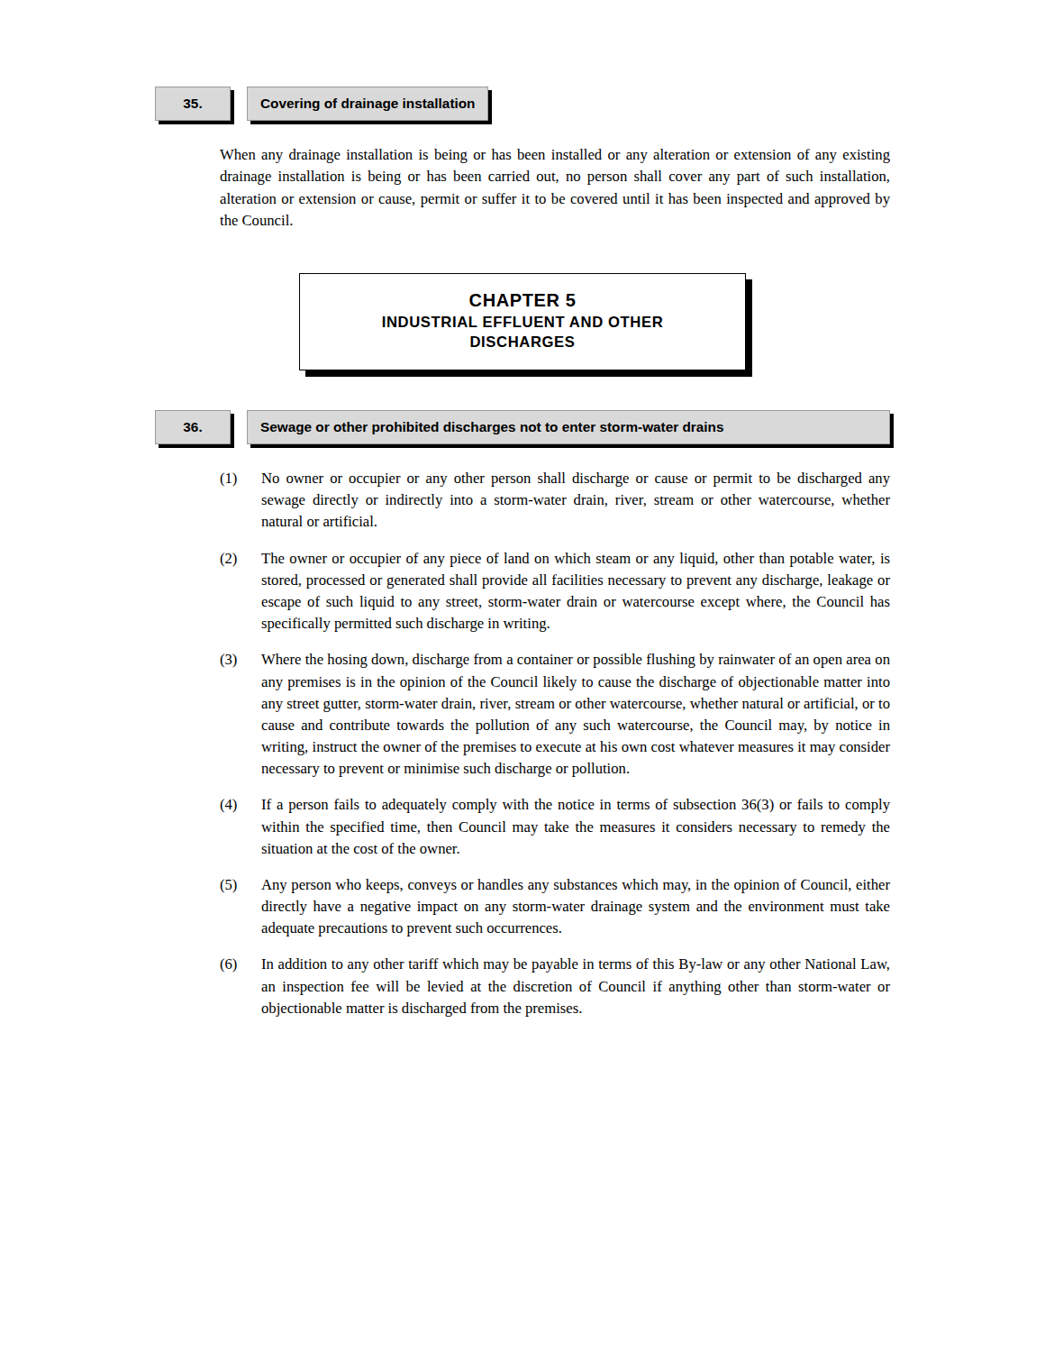35.
Covering of drainage installation
When any drainage installation is being or has been installed or any alteration or extension of any existing drainage installation is being or has been carried out, no person shall cover any part of such installation, alteration or extension or cause, permit or suffer it to be covered until it has been inspected and approved by the Council.
CHAPTER 5
INDUSTRIAL EFFLUENT AND OTHER
DISCHARGES
36.
Sewage or other prohibited discharges not to enter storm-water drains
(1) No owner or occupier or any other person shall discharge or cause or permit to be discharged any sewage directly or indirectly into a storm-water drain, river, stream or other watercourse, whether natural or artificial.
(2) The owner or occupier of any piece of land on which steam or any liquid, other than potable water, is stored, processed or generated shall provide all facilities necessary to prevent any discharge, leakage or escape of such liquid to any street, storm-water drain or watercourse except where, the Council has specifically permitted such discharge in writing.
(3) Where the hosing down, discharge from a container or possible flushing by rainwater of an open area on any premises is in the opinion of the Council likely to cause the discharge of objectionable matter into any street gutter, storm-water drain, river, stream or other watercourse, whether natural or artificial, or to cause and contribute towards the pollution of any such watercourse, the Council may, by notice in writing, instruct the owner of the premises to execute at his own cost whatever measures it may consider necessary to prevent or minimise such discharge or pollution.
(4) If a person fails to adequately comply with the notice in terms of subsection 36(3) or fails to comply within the specified time, then Council may take the measures it considers necessary to remedy the situation at the cost of the owner.
(5) Any person who keeps, conveys or handles any substances which may, in the opinion of Council, either directly have a negative impact on any storm-water drainage system and the environment must take adequate precautions to prevent such occurrences.
(6) In addition to any other tariff which may be payable in terms of this By-law or any other National Law, an inspection fee will be levied at the discretion of Council if anything other than storm-water or objectionable matter is discharged from the premises.